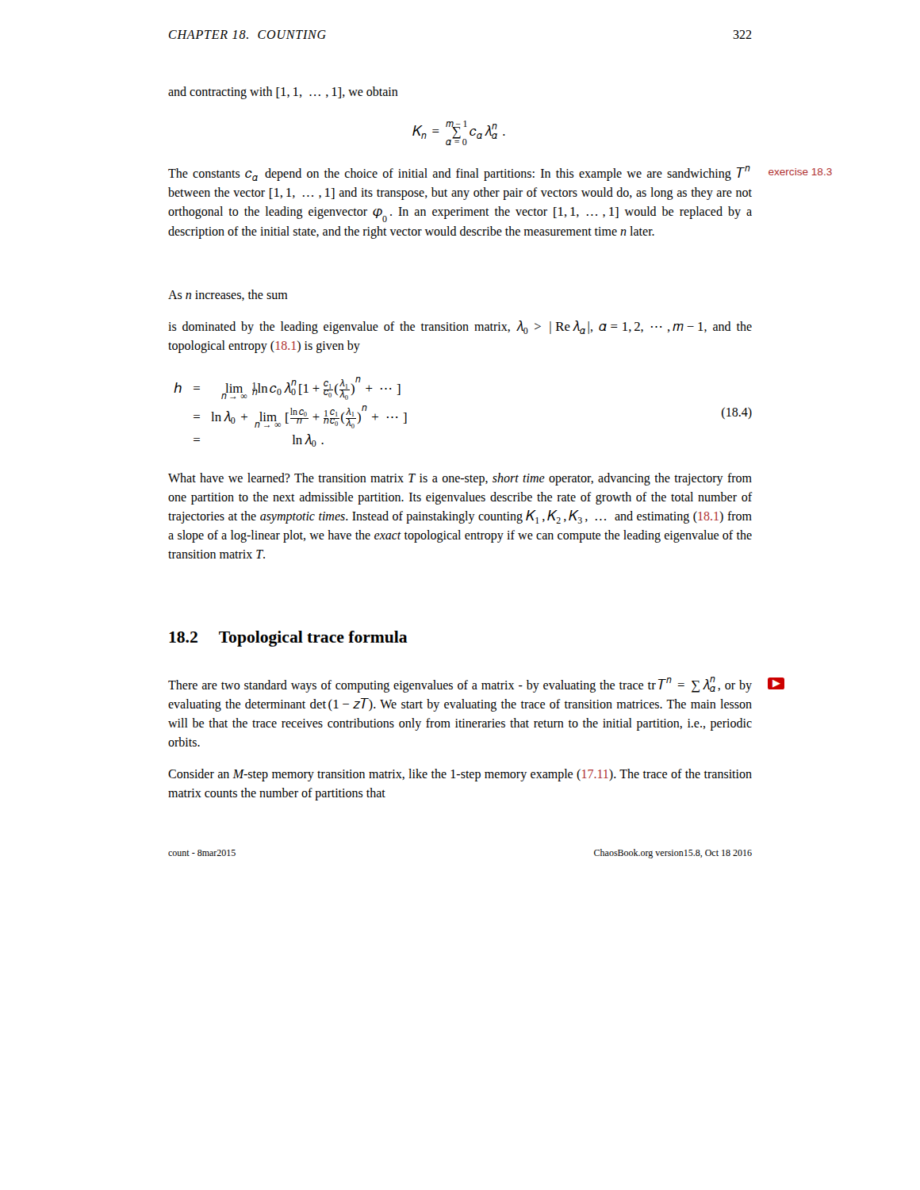CHAPTER 18. COUNTING 322
and contracting with [1,1,…,1], we obtain
Kn = ∑ α=0 m−1 cα λαn .
exercise 18.3
The constants cα depend on the choice of initial and final partitions: In this example we are sandwiching Tn between the vector [1,1,…,1] and its transpose, but any other pair of vectors would do, as long as they are not orthogonal to the leading eigenvector φ0. In an experiment the vector [1,1,…,1] would be replaced by a description of the initial state, and the right vector would describe the measurement time n later.
As n increases, the sum
is dominated by the leading eigenvalue of the transition matrix, λ0>|Reλα|, α=1,2,⋯,m−1, and the topological entropy (18.1) is given by
h = limn→∞ 1n ln c0 λ0n [ 1+ c1c0 (λ1λ0) n +⋯ ] = lnλ0 + limn→∞ [ lnc0n + 1n c1c0 (λ1λ0) n +⋯ ] = lnλ0. (18.4)
What have we learned? The transition matrix T is a one-step, short time operator, advancing the trajectory from one partition to the next admissible partition. Its eigenvalues describe the rate of growth of the total number of trajectories at the asymptotic times. Instead of painstakingly counting K1,K2,K3,… and estimating (18.1) from a slope of a log-linear plot, we have the exact topological entropy if we can compute the leading eigenvalue of the transition matrix T.
18.2 Topological trace formula
▶
There are two standard ways of computing eigenvalues of a matrix - by evaluating the trace trTn=∑λαn, or by evaluating the determinant det(1−zT). We start by evaluating the trace of transition matrices. The main lesson will be that the trace receives contributions only from itineraries that return to the initial partition, i.e., periodic orbits.
Consider an M-step memory transition matrix, like the 1-step memory example (17.11). The trace of the transition matrix counts the number of partitions that
count - 8mar2015 ChaosBook.org version15.8, Oct 18 2016